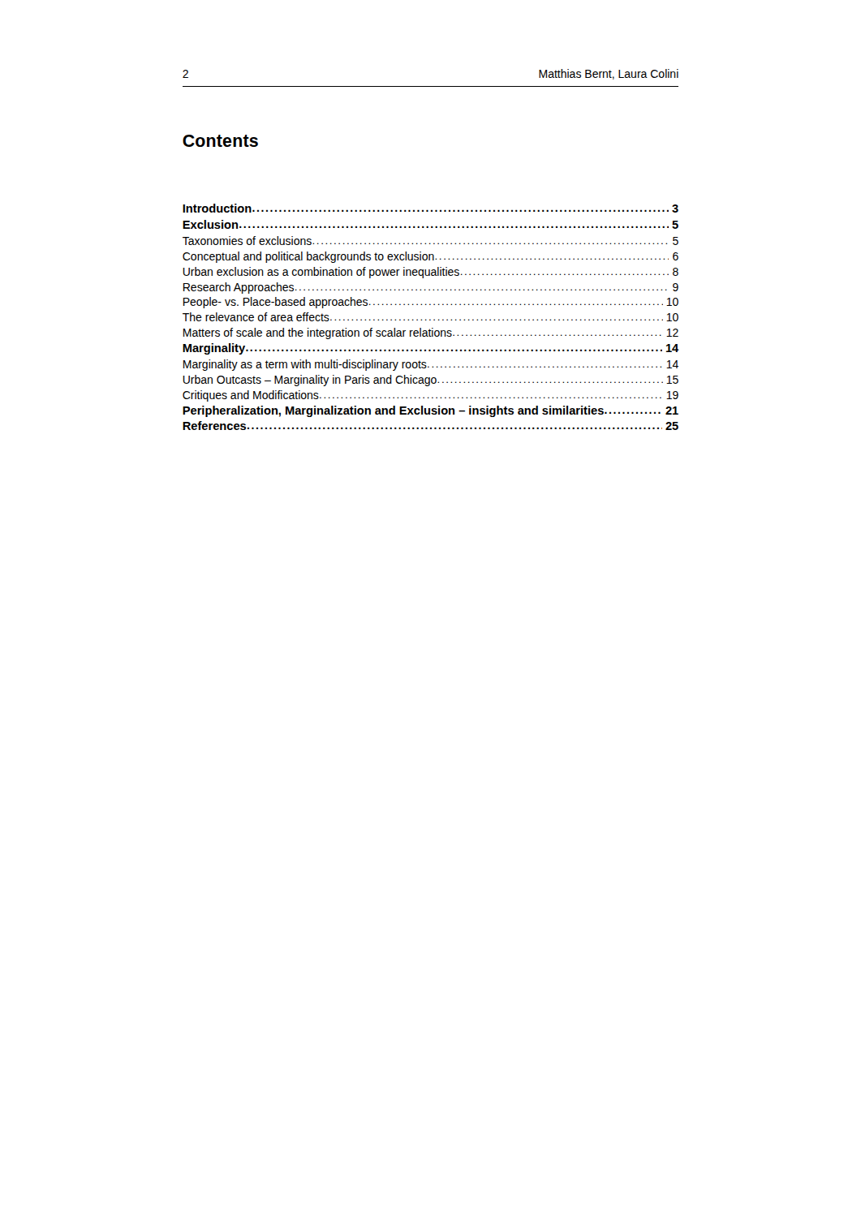2 Matthias Bernt, Laura Colini
Contents
Introduction .................................................................................................................. 3
Exclusion ....................................................................................................................... 5
Taxonomies of exclusions ......................................................................................... 5
Conceptual and political backgrounds to exclusion ............................................................ 6
Urban exclusion as a combination of power inequalities .................................................... 8
Research Approaches ..................................................................................................... 9
People- vs. Place-based approaches ......................................................................... 10
The relevance of area effects ..................................................................................... 10
Matters of scale and the integration of scalar relations ............................................................ 12
Marginality ............................................................................................................. 14
Marginality as a term with multi-disciplinary roots ......................................................... 14
Urban Outcasts – Marginality in Paris and Chicago ......................................................... 15
Critiques and Modifications ......................................................................................... 19
Peripheralization, Marginalization and Exclusion – insights and similarities .................................. 21
References .............................................................................................................. 25